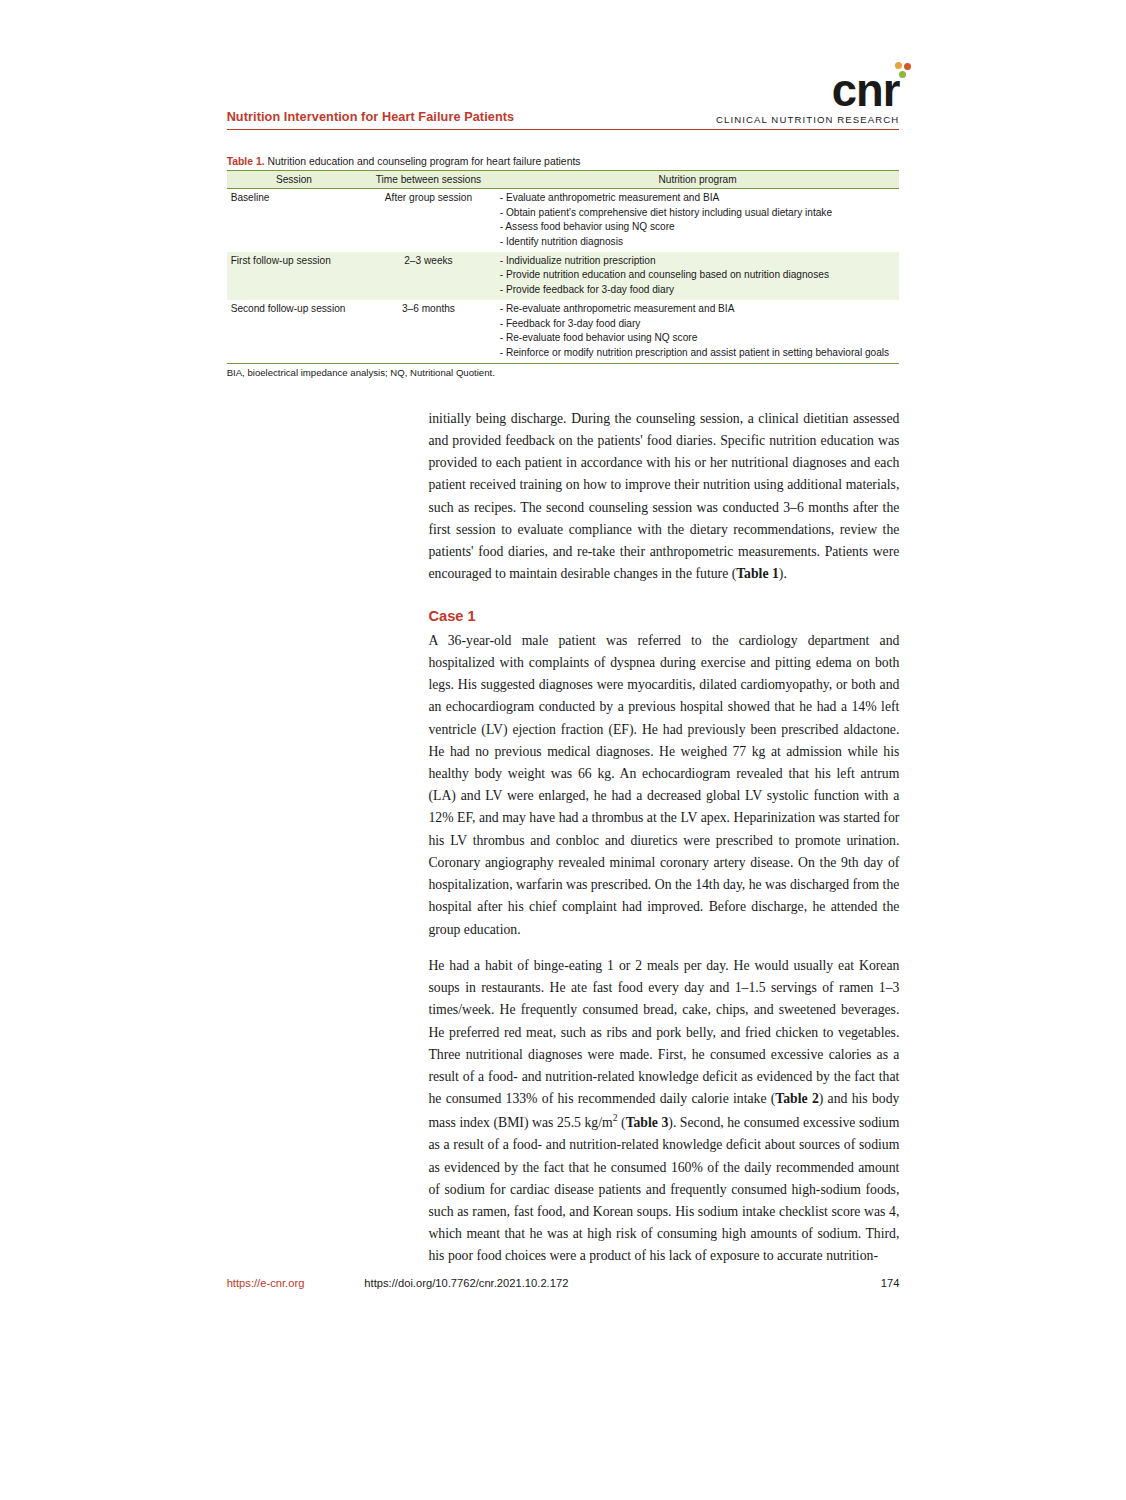Nutrition Intervention for Heart Failure Patients
cnr
CLINICAL NUTRITION RESEARCH
Table 1. Nutrition education and counseling program for heart failure patients
| Session | Time between sessions | Nutrition program |
| --- | --- | --- |
| Baseline | After group session | - Evaluate anthropometric measurement and BIA - Obtain patient's comprehensive diet history including usual dietary intake - Assess food behavior using NQ score - Identify nutrition diagnosis |
| First follow-up session | 2–3 weeks | - Individualize nutrition prescription - Provide nutrition education and counseling based on nutrition diagnoses - Provide feedback for 3-day food diary |
| Second follow-up session | 3–6 months | - Re-evaluate anthropometric measurement and BIA - Feedback for 3-day food diary - Re-evaluate food behavior using NQ score - Reinforce or modify nutrition prescription and assist patient in setting behavioral goals |
BIA, bioelectrical impedance analysis; NQ, Nutritional Quotient.
initially being discharge. During the counseling session, a clinical dietitian assessed and provided feedback on the patients' food diaries. Specific nutrition education was provided to each patient in accordance with his or her nutritional diagnoses and each patient received training on how to improve their nutrition using additional materials, such as recipes. The second counseling session was conducted 3–6 months after the first session to evaluate compliance with the dietary recommendations, review the patients' food diaries, and re-take their anthropometric measurements. Patients were encouraged to maintain desirable changes in the future (Table 1).
Case 1
A 36-year-old male patient was referred to the cardiology department and hospitalized with complaints of dyspnea during exercise and pitting edema on both legs. His suggested diagnoses were myocarditis, dilated cardiomyopathy, or both and an echocardiogram conducted by a previous hospital showed that he had a 14% left ventricle (LV) ejection fraction (EF). He had previously been prescribed aldactone. He had no previous medical diagnoses. He weighed 77 kg at admission while his healthy body weight was 66 kg. An echocardiogram revealed that his left antrum (LA) and LV were enlarged, he had a decreased global LV systolic function with a 12% EF, and may have had a thrombus at the LV apex. Heparinization was started for his LV thrombus and conbloc and diuretics were prescribed to promote urination. Coronary angiography revealed minimal coronary artery disease. On the 9th day of hospitalization, warfarin was prescribed. On the 14th day, he was discharged from the hospital after his chief complaint had improved. Before discharge, he attended the group education.
He had a habit of binge-eating 1 or 2 meals per day. He would usually eat Korean soups in restaurants. He ate fast food every day and 1–1.5 servings of ramen 1–3 times/week. He frequently consumed bread, cake, chips, and sweetened beverages. He preferred red meat, such as ribs and pork belly, and fried chicken to vegetables. Three nutritional diagnoses were made. First, he consumed excessive calories as a result of a food- and nutrition-related knowledge deficit as evidenced by the fact that he consumed 133% of his recommended daily calorie intake (Table 2) and his body mass index (BMI) was 25.5 kg/m2 (Table 3). Second, he consumed excessive sodium as a result of a food- and nutrition-related knowledge deficit about sources of sodium as evidenced by the fact that he consumed 160% of the daily recommended amount of sodium for cardiac disease patients and frequently consumed high-sodium foods, such as ramen, fast food, and Korean soups. His sodium intake checklist score was 4, which meant that he was at high risk of consuming high amounts of sodium. Third, his poor food choices were a product of his lack of exposure to accurate nutrition-
https://e-cnr.org https://doi.org/10.7762/cnr.2021.10.2.172 174